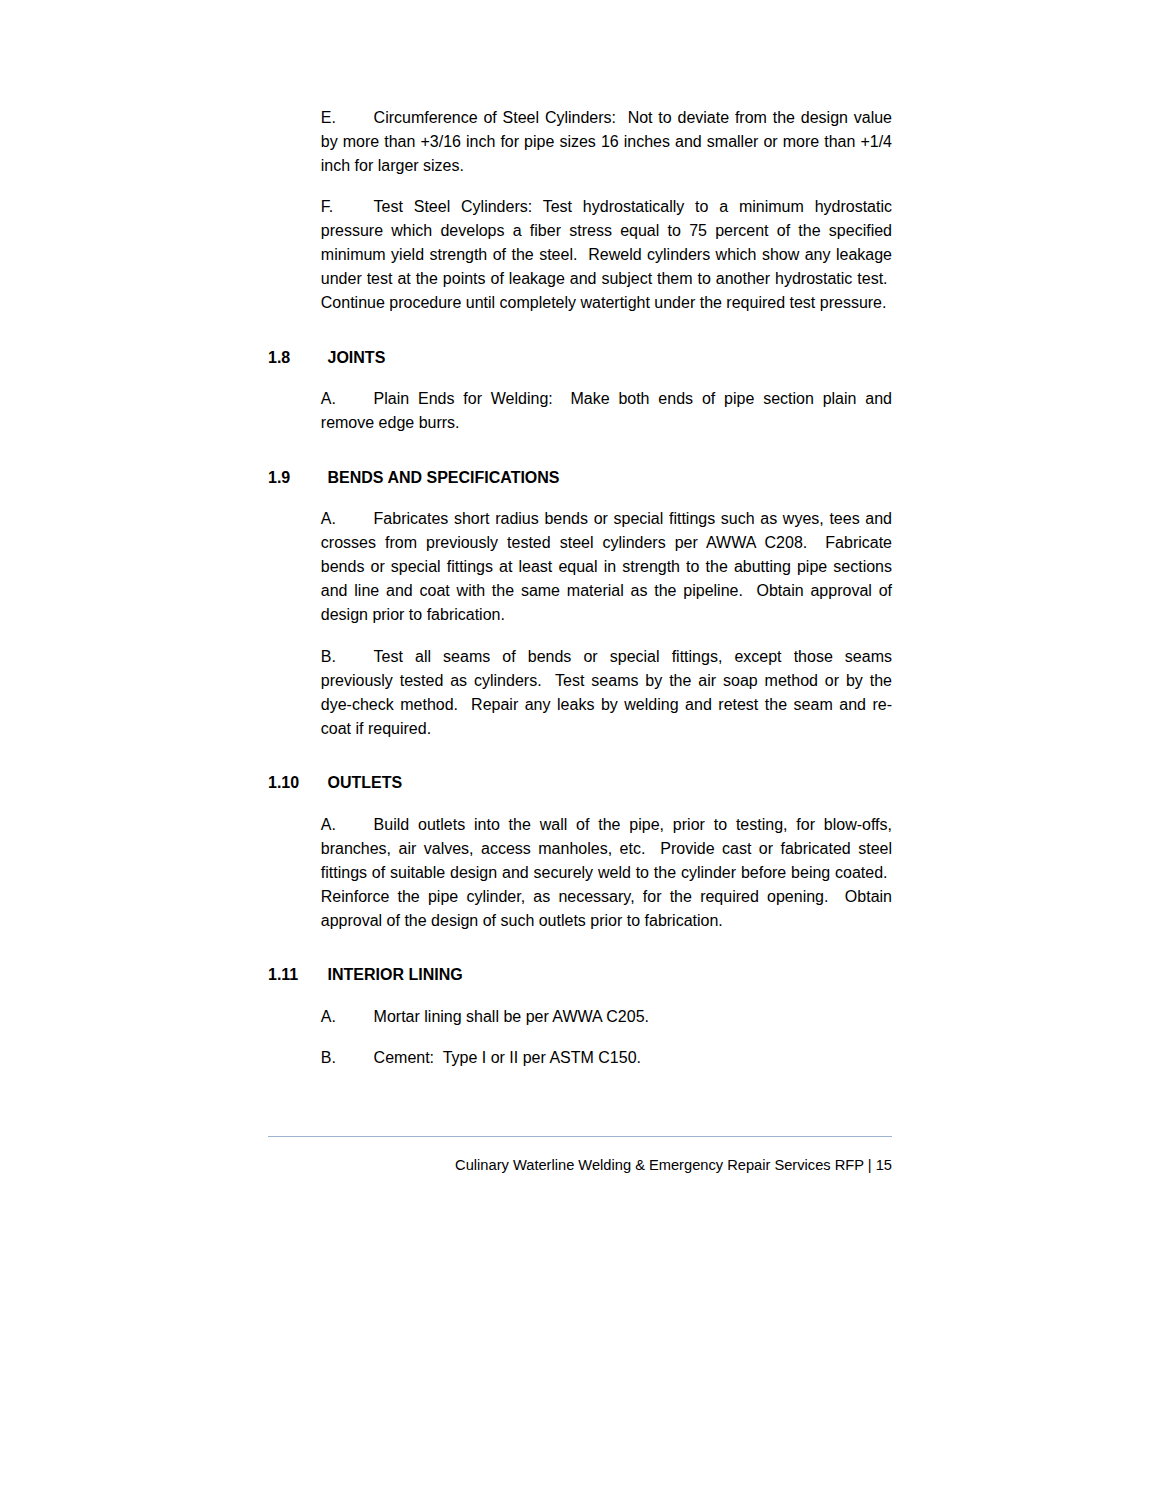E. Circumference of Steel Cylinders: Not to deviate from the design value by more than +3/16 inch for pipe sizes 16 inches and smaller or more than +1/4 inch for larger sizes.
F. Test Steel Cylinders: Test hydrostatically to a minimum hydrostatic pressure which develops a fiber stress equal to 75 percent of the specified minimum yield strength of the steel. Reweld cylinders which show any leakage under test at the points of leakage and subject them to another hydrostatic test. Continue procedure until completely watertight under the required test pressure.
1.8 JOINTS
A. Plain Ends for Welding: Make both ends of pipe section plain and remove edge burrs.
1.9 BENDS AND SPECIFICATIONS
A. Fabricates short radius bends or special fittings such as wyes, tees and crosses from previously tested steel cylinders per AWWA C208. Fabricate bends or special fittings at least equal in strength to the abutting pipe sections and line and coat with the same material as the pipeline. Obtain approval of design prior to fabrication.
B. Test all seams of bends or special fittings, except those seams previously tested as cylinders. Test seams by the air soap method or by the dye-check method. Repair any leaks by welding and retest the seam and re-coat if required.
1.10 OUTLETS
A. Build outlets into the wall of the pipe, prior to testing, for blow-offs, branches, air valves, access manholes, etc. Provide cast or fabricated steel fittings of suitable design and securely weld to the cylinder before being coated. Reinforce the pipe cylinder, as necessary, for the required opening. Obtain approval of the design of such outlets prior to fabrication.
1.11 INTERIOR LINING
A. Mortar lining shall be per AWWA C205.
B. Cement: Type I or II per ASTM C150.
Culinary Waterline Welding & Emergency Repair Services RFP | 15